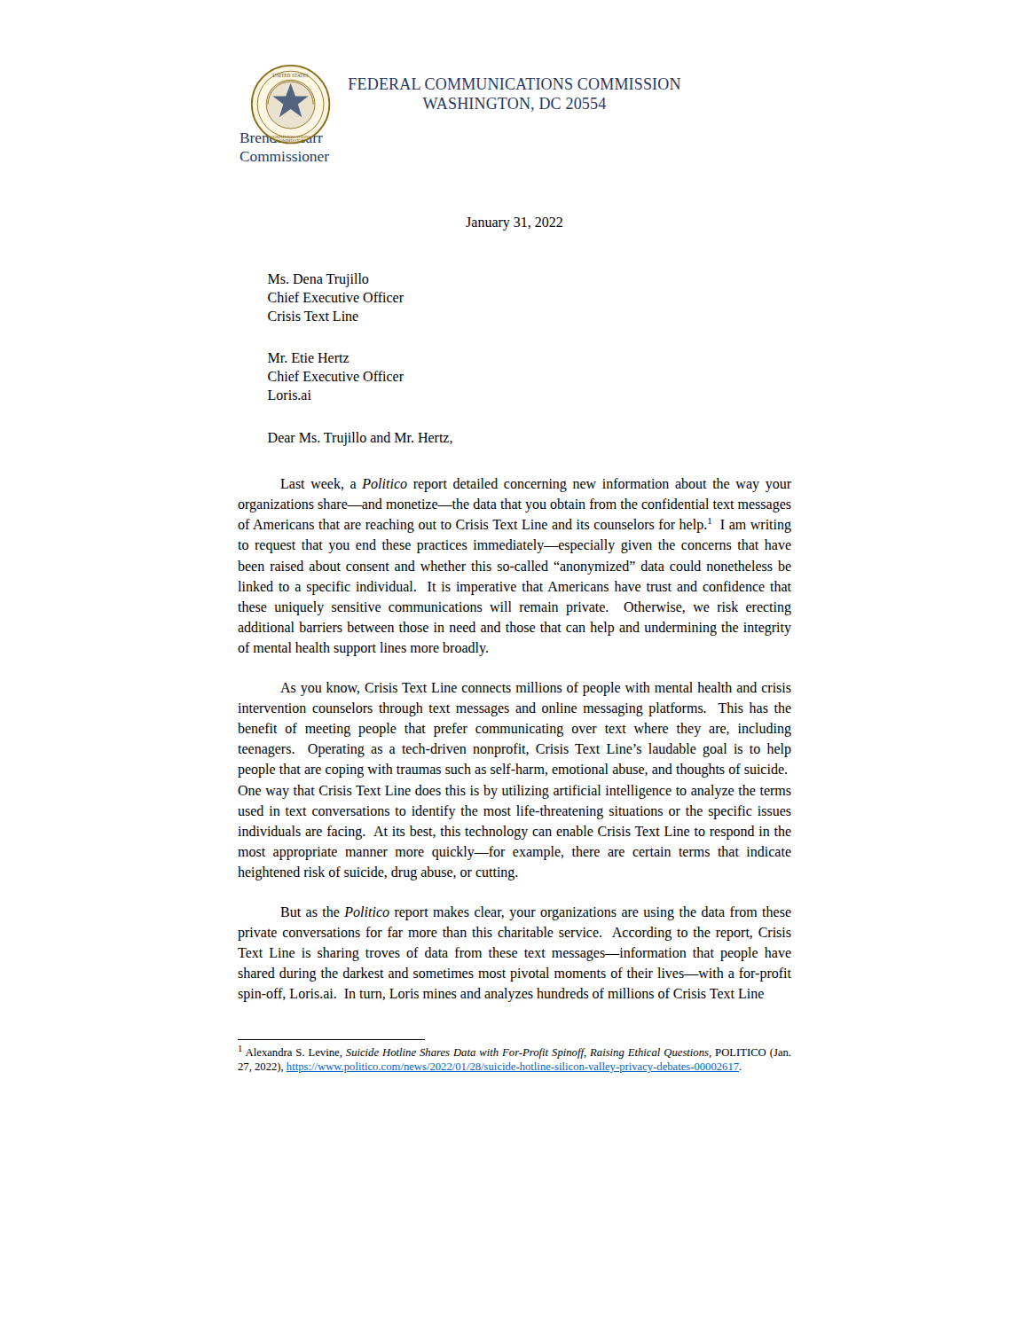UNITED STATES COMMUNICATIONS COMMISSION
FEDERAL COMMUNICATIONS COMMISSION WASHINGTON, DC 20554
Brendan Carr Commissioner
January 31, 2022
Ms. Dena Trujillo
Chief Executive Officer
Crisis Text Line
Mr. Etie Hertz
Chief Executive Officer
Loris.ai
Dear Ms. Trujillo and Mr. Hertz,
Last week, a Politico report detailed concerning new information about the way your organizations share—and monetize—the data that you obtain from the confidential text messages of Americans that are reaching out to Crisis Text Line and its counselors for help.1 I am writing to request that you end these practices immediately—especially given the concerns that have been raised about consent and whether this so-called “anonymized” data could nonetheless be linked to a specific individual. It is imperative that Americans have trust and confidence that these uniquely sensitive communications will remain private. Otherwise, we risk erecting additional barriers between those in need and those that can help and undermining the integrity of mental health support lines more broadly.
As you know, Crisis Text Line connects millions of people with mental health and crisis intervention counselors through text messages and online messaging platforms. This has the benefit of meeting people that prefer communicating over text where they are, including teenagers. Operating as a tech-driven nonprofit, Crisis Text Line’s laudable goal is to help people that are coping with traumas such as self-harm, emotional abuse, and thoughts of suicide. One way that Crisis Text Line does this is by utilizing artificial intelligence to analyze the terms used in text conversations to identify the most life-threatening situations or the specific issues individuals are facing. At its best, this technology can enable Crisis Text Line to respond in the most appropriate manner more quickly—for example, there are certain terms that indicate heightened risk of suicide, drug abuse, or cutting.
But as the Politico report makes clear, your organizations are using the data from these private conversations for far more than this charitable service. According to the report, Crisis Text Line is sharing troves of data from these text messages—information that people have shared during the darkest and sometimes most pivotal moments of their lives—with a for-profit spin-off, Loris.ai. In turn, Loris mines and analyzes hundreds of millions of Crisis Text Line
1 Alexandra S. Levine, Suicide Hotline Shares Data with For-Profit Spinoff, Raising Ethical Questions, POLITICO (Jan. 27, 2022), https://www.politico.com/news/2022/01/28/suicide-hotline-silicon-valley-privacy-debates-00002617.